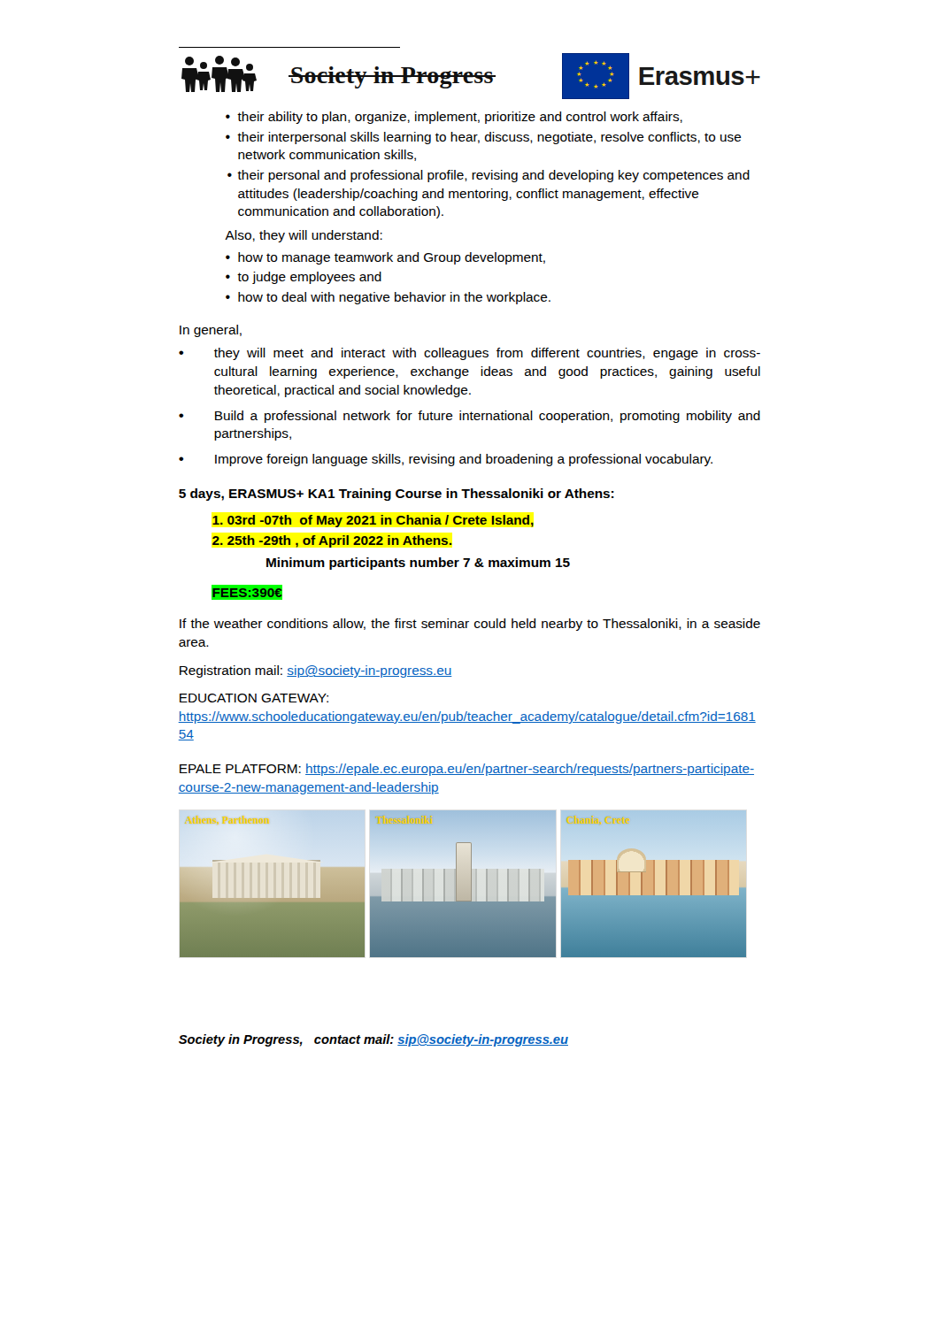Society in Progress
★ ★ ★ ★ ★ ★ ★ ★ ★ ★ ★ ★
Erasmus+
their ability to plan, organize, implement, prioritize and control work affairs,
their interpersonal skills learning to hear, discuss, negotiate, resolve conflicts, to use network communication skills,
their personal and professional profile, revising and developing key competences and attitudes (leadership/coaching and mentoring, conflict management, effective communication and collaboration).
Also, they will understand:
how to manage teamwork and Group development,
to judge employees and
how to deal with negative behavior in the workplace.
In general,
they will meet and interact with colleagues from different countries, engage in cross-cultural learning experience, exchange ideas and good practices, gaining useful theoretical, practical and social knowledge.
Build a professional network for future international cooperation, promoting mobility and partnerships,
Improve foreign language skills, revising and broadening a professional vocabulary.
5 days, ERASMUS+ KA1 Training Course in Thessaloniki or Athens:
1. 03rd -07th of May 2021 in Chania / Crete Island,
2. 25th -29th , of April 2022 in Athens.
Minimum participants number 7 & maximum 15
FEES:390€
If the weather conditions allow, the first seminar could held nearby to Thessaloniki, in a seaside area.
Registration mail: sip@society-in-progress.eu
EDUCATION GATEWAY:
https://www.schooleducationgateway.eu/en/pub/teacher_academy/catalogue/detail.cfm?id=168154
EPALE PLATFORM: https://epale.ec.europa.eu/en/partner-search/requests/partners-participate-course-2-new-management-and-leadership
Athens, Parthenon
Thessaloniki
Chania, Crete
Society in Progress, contact mail: sip@society-in-progress.eu